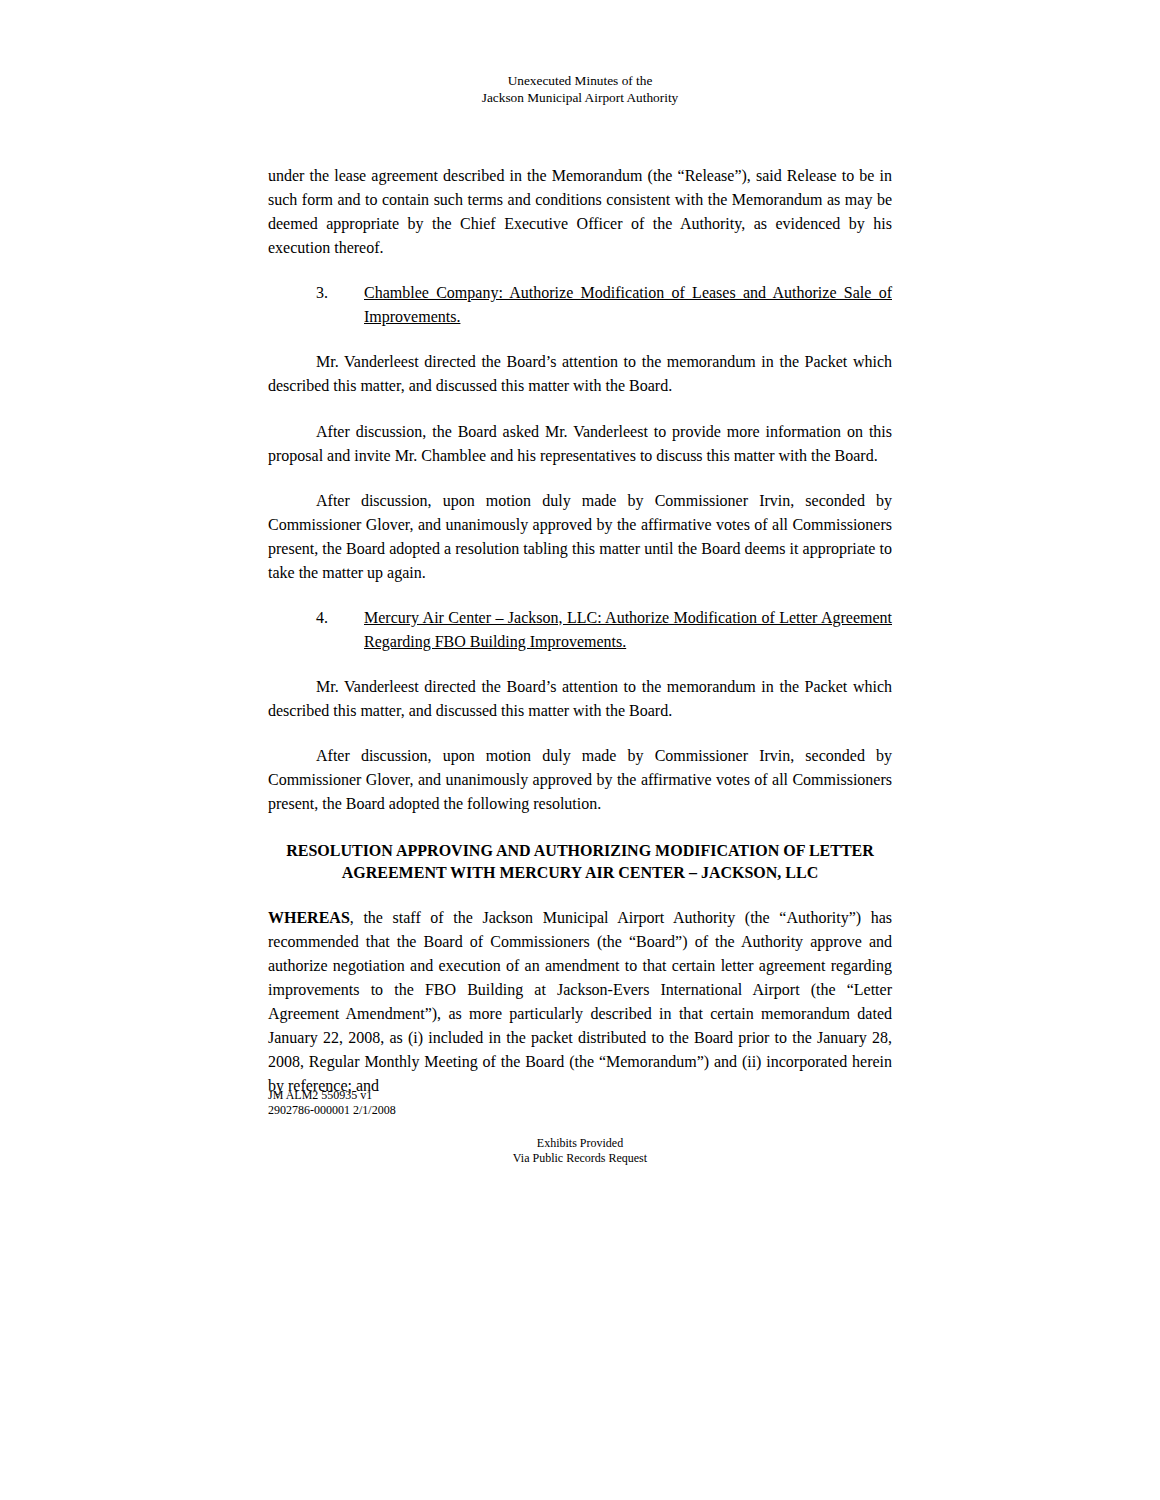Unexecuted Minutes of the
Jackson Municipal Airport Authority
under the lease agreement described in the Memorandum (the “Release”), said Release to be in such form and to contain such terms and conditions consistent with the Memorandum as may be deemed appropriate by the Chief Executive Officer of the Authority, as evidenced by his execution thereof.
3.
Chamblee Company: Authorize Modification of Leases and Authorize Sale of Improvements.
Mr. Vanderleest directed the Board’s attention to the memorandum in the Packet which described this matter, and discussed this matter with the Board.
After discussion, the Board asked Mr. Vanderleest to provide more information on this proposal and invite Mr. Chamblee and his representatives to discuss this matter with the Board.
After discussion, upon motion duly made by Commissioner Irvin, seconded by Commissioner Glover, and unanimously approved by the affirmative votes of all Commissioners present, the Board adopted a resolution tabling this matter until the Board deems it appropriate to take the matter up again.
4.
Mercury Air Center – Jackson, LLC: Authorize Modification of Letter Agreement Regarding FBO Building Improvements.
Mr. Vanderleest directed the Board’s attention to the memorandum in the Packet which described this matter, and discussed this matter with the Board.
After discussion, upon motion duly made by Commissioner Irvin, seconded by Commissioner Glover, and unanimously approved by the affirmative votes of all Commissioners present, the Board adopted the following resolution.
RESOLUTION APPROVING AND AUTHORIZING MODIFICATION OF LETTER AGREEMENT WITH MERCURY AIR CENTER – JACKSON, LLC
WHEREAS, the staff of the Jackson Municipal Airport Authority (the “Authority”) has recommended that the Board of Commissioners (the “Board”) of the Authority approve and authorize negotiation and execution of an amendment to that certain letter agreement regarding improvements to the FBO Building at Jackson-Evers International Airport (the “Letter Agreement Amendment”), as more particularly described in that certain memorandum dated January 22, 2008, as (i) included in the packet distributed to the Board prior to the January 28, 2008, Regular Monthly Meeting of the Board (the “Memorandum”) and (ii) incorporated herein by reference; and
JM ALM2 550935 v1
2902786-000001 2/1/2008
Exhibits Provided
Via Public Records Request